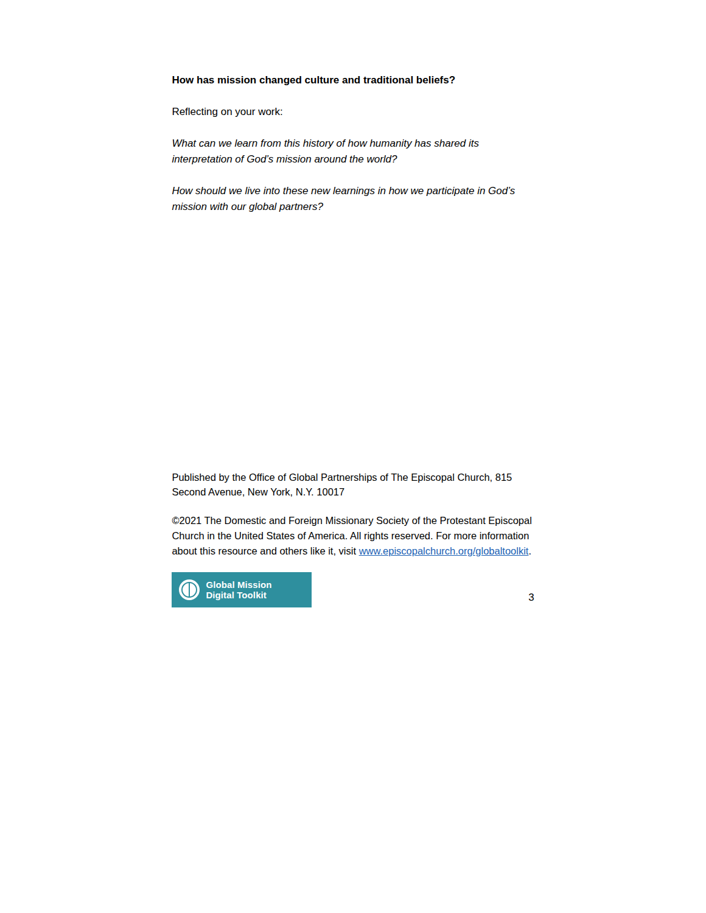How has mission changed culture and traditional beliefs?
Reflecting on your work:
What can we learn from this history of how humanity has shared its interpretation of God’s mission around the world?
How should we live into these new learnings in how we participate in God’s mission with our global partners?
Published by the Office of Global Partnerships of The Episcopal Church, 815 Second Avenue, New York, N.Y. 10017
©2021 The Domestic and Foreign Missionary Society of the Protestant Episcopal Church in the United States of America. All rights reserved. For more information about this resource and others like it, visit www.episcopalchurch.org/globaltoolkit.
Global Mission
Digital Toolkit
3